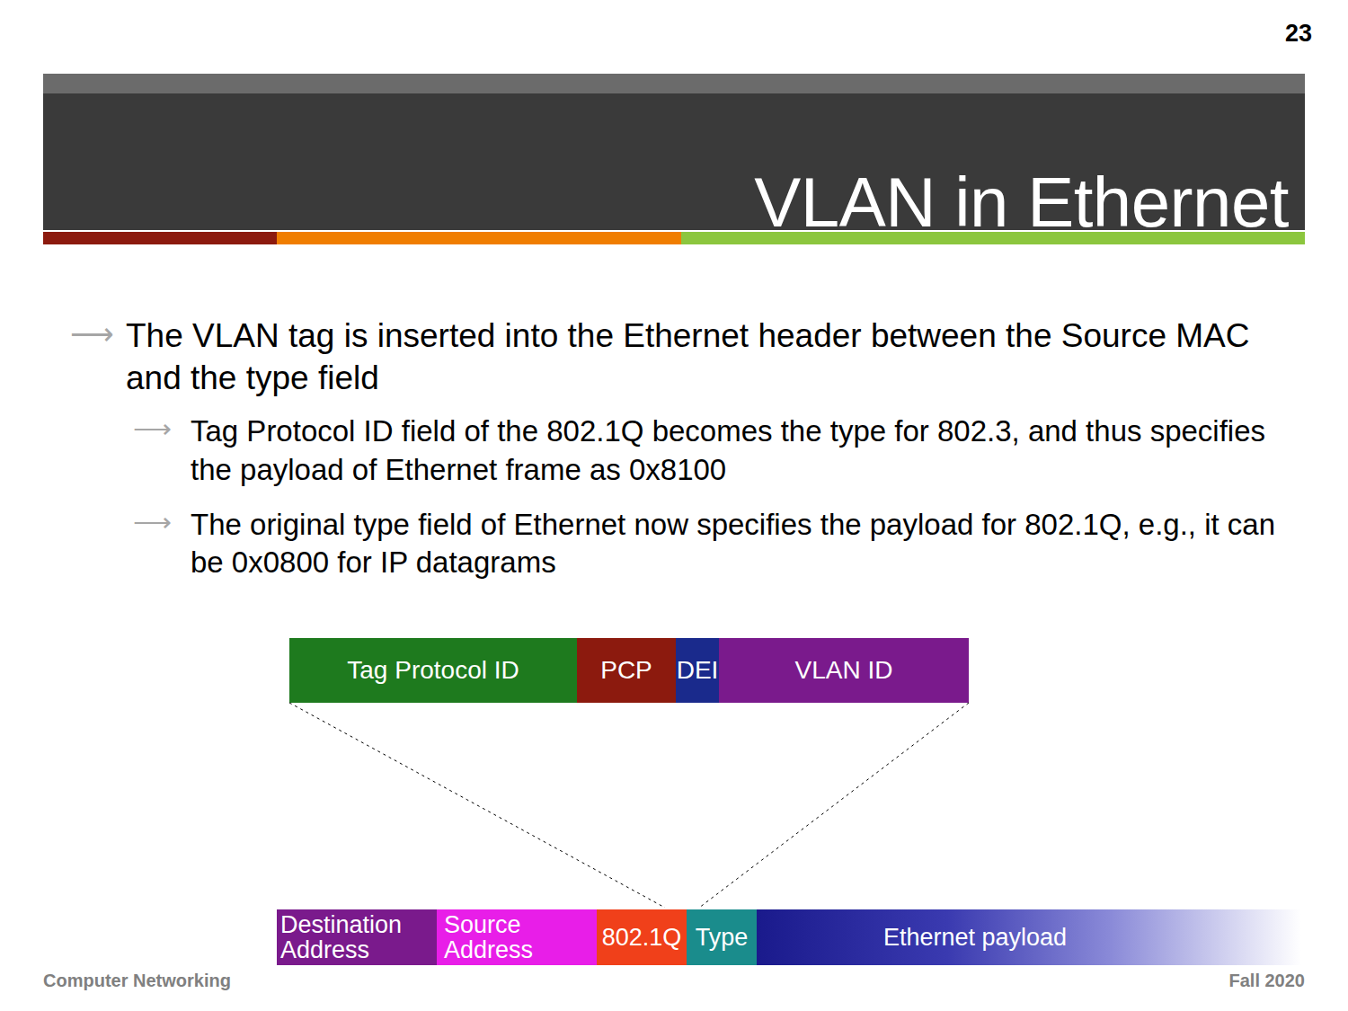23
VLAN in Ethernet
⟶ The VLAN tag is inserted into the Ethernet header between the Source MAC and the type field
⟶ Tag Protocol ID field of the 802.1Q becomes the type for 802.3, and thus specifies the payload of Ethernet frame as 0x8100
⟶ The original type field of Ethernet now specifies the payload for 802.1Q, e.g., it can be 0x0800 for IP datagrams
Tag Protocol ID
PCP
DEI
VLAN ID
Destination
Address
Source
Address
802.1Q
Type
Ethernet payload
Computer Networking
Fall 2020